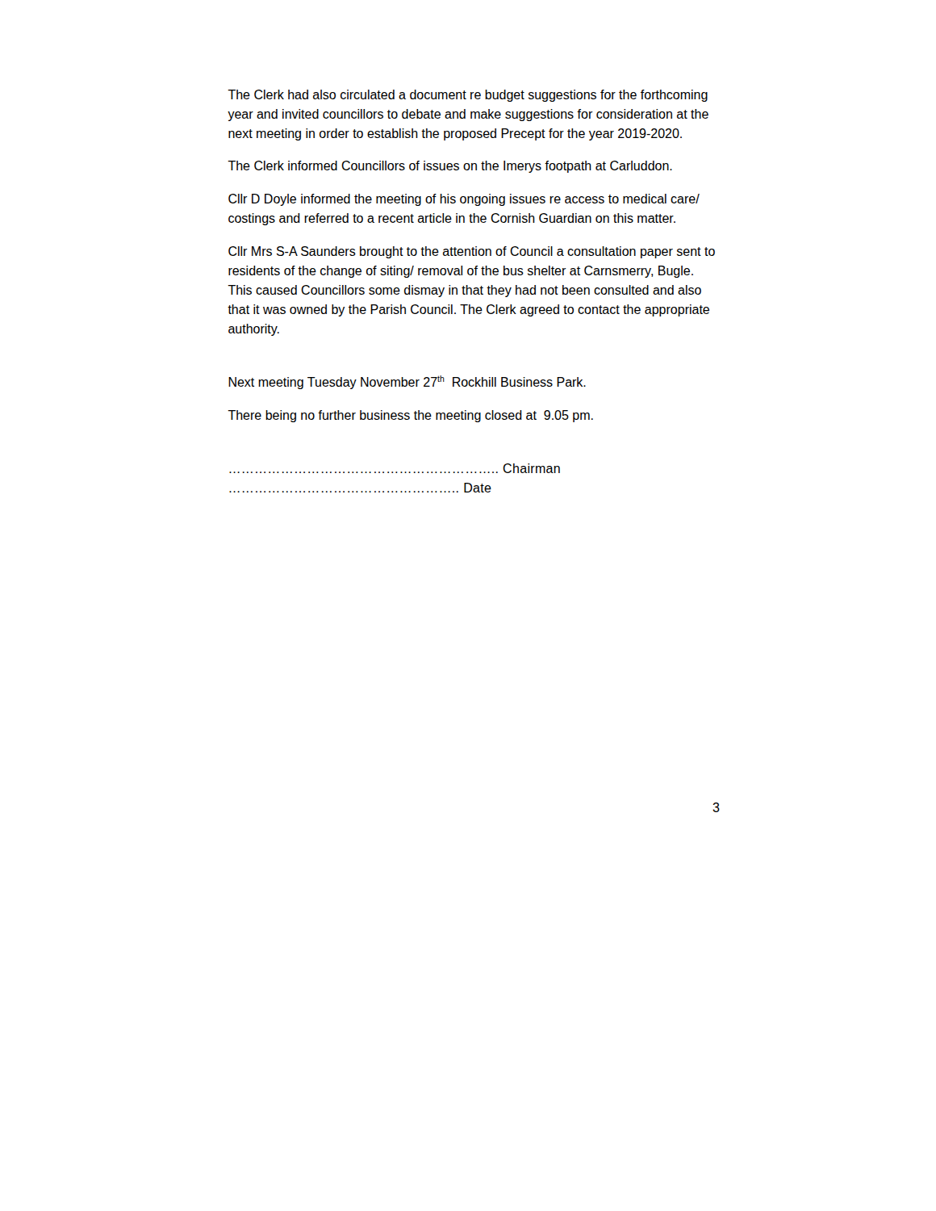The Clerk had also circulated a document re budget suggestions for the forthcoming year and invited councillors to debate and make suggestions for consideration at the next meeting in order to establish the proposed Precept for the year 2019-2020.
The Clerk informed Councillors of issues on the Imerys footpath at Carluddon.
Cllr D Doyle informed the meeting of his ongoing issues re access to medical care/ costings and referred to a recent article in the Cornish Guardian on this matter.
Cllr Mrs S-A Saunders brought to the attention of Council a consultation paper sent to residents of the change of siting/ removal of the bus shelter at Carnsmerry, Bugle. This caused Councillors some dismay in that they had not been consulted and also that it was owned by the Parish Council. The Clerk agreed to contact the appropriate authority.
Next meeting Tuesday November 27th Rockhill Business Park.
There being no further business the meeting closed at 9.05 pm.
…………………………………………………….. Chairman …………………………………………….. Date
3